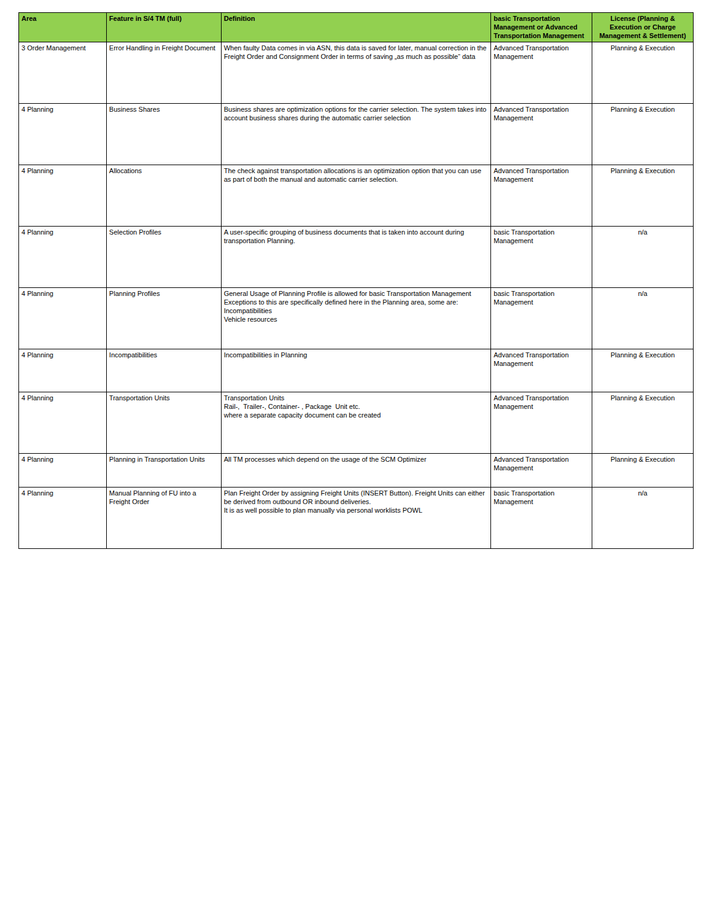| Area | Feature in S/4 TM (full) | Definition | basic Transportation Management or Advanced Transportation Management | License (Planning & Execution or Charge Management & Settlement) |
| --- | --- | --- | --- | --- |
| 3 Order Management | Error Handling in Freight Document | When faulty Data comes in via ASN, this data is saved for later, manual correction in the Freight Order and Consignment Order in terms of saving „as much as possible“ data | Advanced Transportation Management | Planning & Execution |
| 4 Planning | Business Shares | Business shares are optimization options for the carrier selection. The system takes into account business shares during the automatic carrier selection | Advanced Transportation Management | Planning & Execution |
| 4 Planning | Allocations | The check against transportation allocations is an optimization option that you can use as part of both the manual and automatic carrier selection. | Advanced Transportation Management | Planning & Execution |
| 4 Planning | Selection Profiles | A user-specific grouping of business documents that is taken into account during transportation Planning. | basic Transportation Management | n/a |
| 4 Planning | Planning Profiles | General Usage of Planning Profile is allowed for basic Transportation Management Exceptions to this are specifically defined here in the Planning area, some are: Incompatibilities Vehicle resources | basic Transportation Management | n/a |
| 4 Planning | Incompatibilities | Incompatibilities in Planning | Advanced Transportation Management | Planning & Execution |
| 4 Planning | Transportation Units | Transportation Units Rail-, Trailer-, Container- , Package Unit etc. where a separate capacity document can be created | Advanced Transportation Management | Planning & Execution |
| 4 Planning | Planning in Transportation Units | All TM processes which depend on the usage of the SCM Optimizer | Advanced Transportation Management | Planning & Execution |
| 4 Planning | Manual Planning of FU into a Freight Order | Plan Freight Order by assigning Freight Units (INSERT Button). Freight Units can either be derived from outbound OR inbound deliveries. It is as well possible to plan manually via personal worklists POWL | basic Transportation Management | n/a |